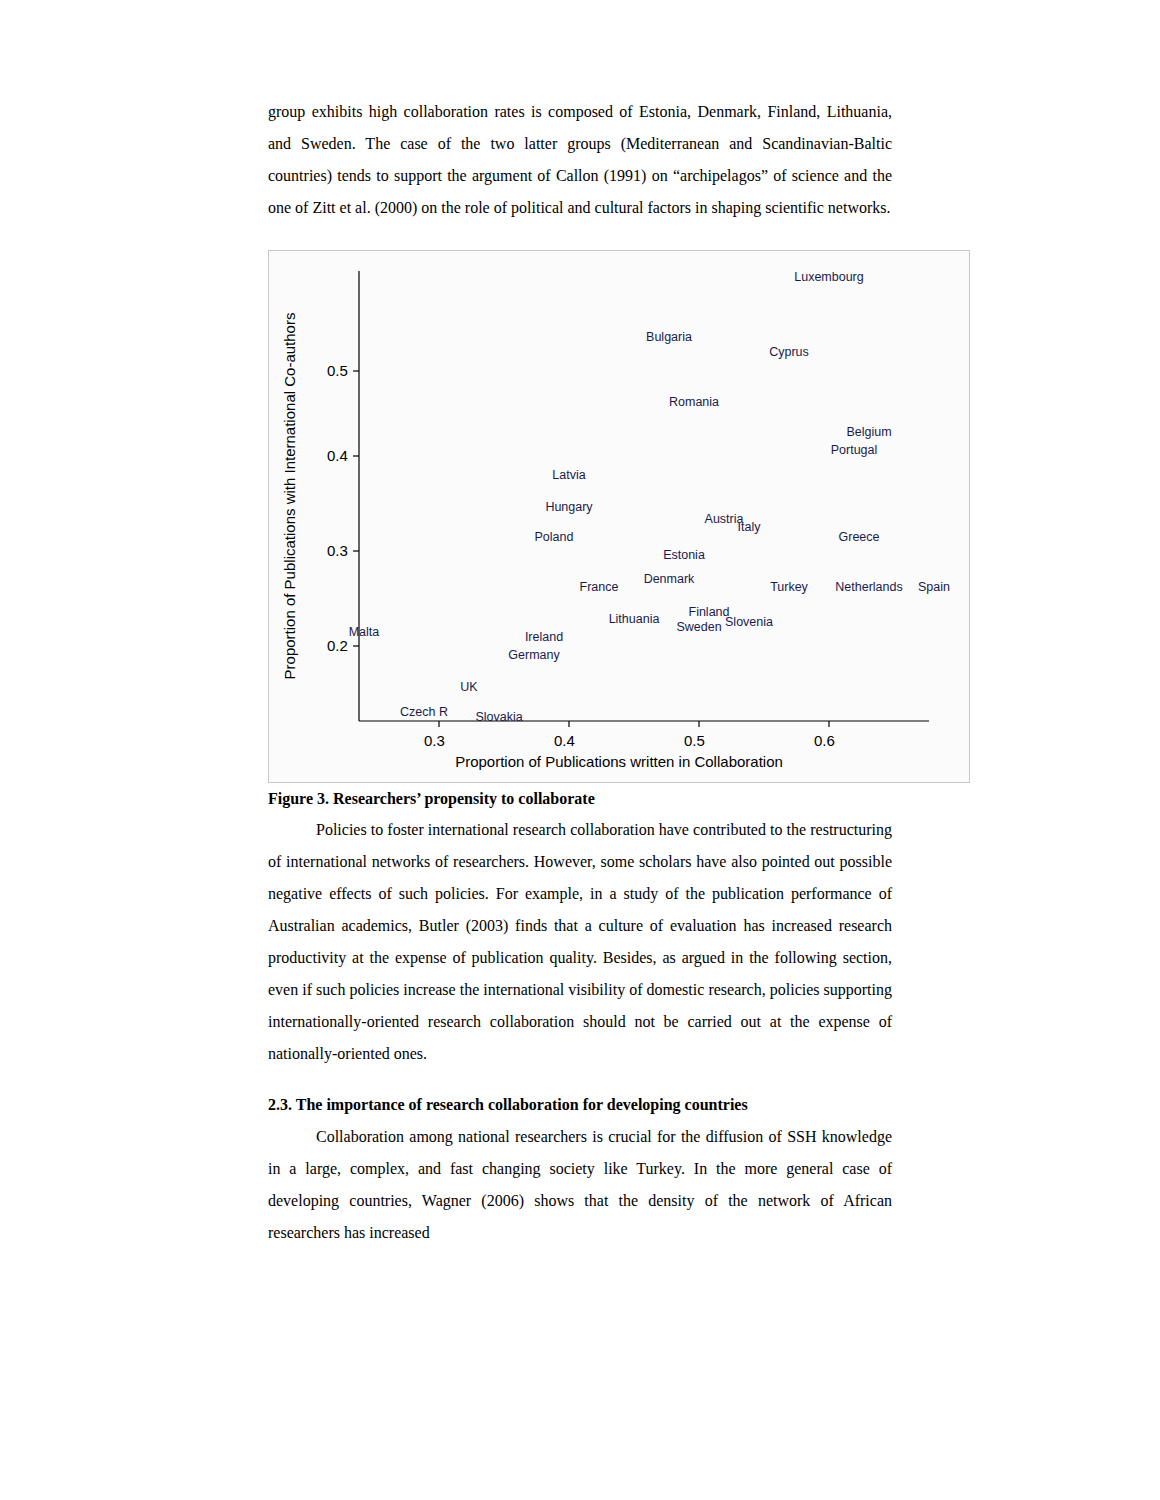group exhibits high collaboration rates is composed of Estonia, Denmark, Finland, Lithuania, and Sweden. The case of the two latter groups (Mediterranean and Scandinavian-Baltic countries) tends to support the argument of Callon (1991) on “archipelagos” of science and the one of Zitt et al. (2000) on the role of political and cultural factors in shaping scientific networks.
0.5 0.4 0.3 0.2 0.3 0.4 0.5 0.6 Proportion of Publications written in Collaboration Proportion of Publications with International Co-authors Luxembourg Bulgaria Cyprus Romania Belgium Portugal Latvia Hungary Austria Italy Poland Greece Estonia France Denmark Turkey Netherlands Spain Lithuania Finland Sweden Slovenia Malta Ireland Germany UK Czech R Slovakia
Figure 3. Researchers’ propensity to collaborate
Policies to foster international research collaboration have contributed to the restructuring of international networks of researchers. However, some scholars have also pointed out possible negative effects of such policies. For example, in a study of the publication performance of Australian academics, Butler (2003) finds that a culture of evaluation has increased research productivity at the expense of publication quality. Besides, as argued in the following section, even if such policies increase the international visibility of domestic research, policies supporting internationally-oriented research collaboration should not be carried out at the expense of nationally-oriented ones.
2.3. The importance of research collaboration for developing countries
Collaboration among national researchers is crucial for the diffusion of SSH knowledge in a large, complex, and fast changing society like Turkey. In the more general case of developing countries, Wagner (2006) shows that the density of the network of African researchers has increased